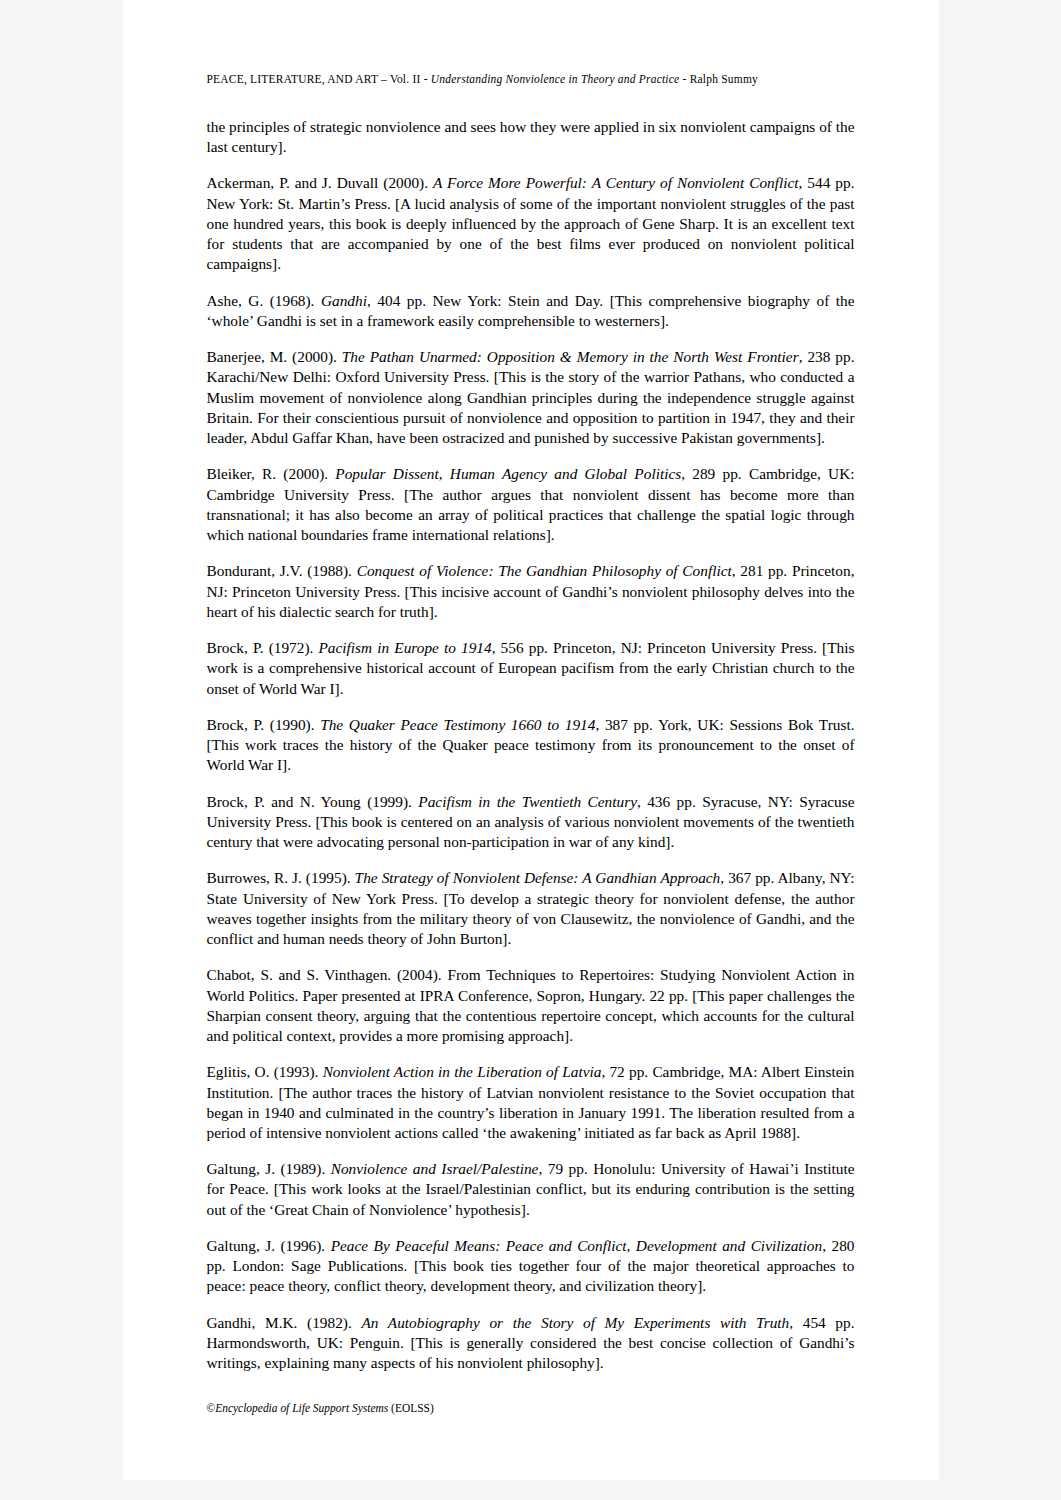PEACE, LITERATURE, AND ART – Vol. II - Understanding Nonviolence in Theory and Practice - Ralph Summy
the principles of strategic nonviolence and sees how they were applied in six nonviolent campaigns of the last century].
Ackerman, P. and J. Duvall (2000). A Force More Powerful: A Century of Nonviolent Conflict, 544 pp. New York: St. Martin’s Press. [A lucid analysis of some of the important nonviolent struggles of the past one hundred years, this book is deeply influenced by the approach of Gene Sharp. It is an excellent text for students that are accompanied by one of the best films ever produced on nonviolent political campaigns].
Ashe, G. (1968). Gandhi, 404 pp. New York: Stein and Day. [This comprehensive biography of the ‘whole’ Gandhi is set in a framework easily comprehensible to westerners].
Banerjee, M. (2000). The Pathan Unarmed: Opposition & Memory in the North West Frontier, 238 pp. Karachi/New Delhi: Oxford University Press. [This is the story of the warrior Pathans, who conducted a Muslim movement of nonviolence along Gandhian principles during the independence struggle against Britain. For their conscientious pursuit of nonviolence and opposition to partition in 1947, they and their leader, Abdul Gaffar Khan, have been ostracized and punished by successive Pakistan governments].
Bleiker, R. (2000). Popular Dissent, Human Agency and Global Politics, 289 pp. Cambridge, UK: Cambridge University Press. [The author argues that nonviolent dissent has become more than transnational; it has also become an array of political practices that challenge the spatial logic through which national boundaries frame international relations].
Bondurant, J.V. (1988). Conquest of Violence: The Gandhian Philosophy of Conflict, 281 pp. Princeton, NJ: Princeton University Press. [This incisive account of Gandhi’s nonviolent philosophy delves into the heart of his dialectic search for truth].
Brock, P. (1972). Pacifism in Europe to 1914, 556 pp. Princeton, NJ: Princeton University Press. [This work is a comprehensive historical account of European pacifism from the early Christian church to the onset of World War I].
Brock, P. (1990). The Quaker Peace Testimony 1660 to 1914, 387 pp. York, UK: Sessions Bok Trust. [This work traces the history of the Quaker peace testimony from its pronouncement to the onset of World War I].
Brock, P. and N. Young (1999). Pacifism in the Twentieth Century, 436 pp. Syracuse, NY: Syracuse University Press. [This book is centered on an analysis of various nonviolent movements of the twentieth century that were advocating personal non-participation in war of any kind].
Burrowes, R. J. (1995). The Strategy of Nonviolent Defense: A Gandhian Approach, 367 pp. Albany, NY: State University of New York Press. [To develop a strategic theory for nonviolent defense, the author weaves together insights from the military theory of von Clausewitz, the nonviolence of Gandhi, and the conflict and human needs theory of John Burton].
Chabot, S. and S. Vinthagen. (2004). From Techniques to Repertoires: Studying Nonviolent Action in World Politics. Paper presented at IPRA Conference, Sopron, Hungary. 22 pp. [This paper challenges the Sharpian consent theory, arguing that the contentious repertoire concept, which accounts for the cultural and political context, provides a more promising approach].
Eglitis, O. (1993). Nonviolent Action in the Liberation of Latvia, 72 pp. Cambridge, MA: Albert Einstein Institution. [The author traces the history of Latvian nonviolent resistance to the Soviet occupation that began in 1940 and culminated in the country’s liberation in January 1991. The liberation resulted from a period of intensive nonviolent actions called ‘the awakening’ initiated as far back as April 1988].
Galtung, J. (1989). Nonviolence and Israel/Palestine, 79 pp. Honolulu: University of Hawai’i Institute for Peace. [This work looks at the Israel/Palestinian conflict, but its enduring contribution is the setting out of the ‘Great Chain of Nonviolence’ hypothesis].
Galtung, J. (1996). Peace By Peaceful Means: Peace and Conflict, Development and Civilization, 280 pp. London: Sage Publications. [This book ties together four of the major theoretical approaches to peace: peace theory, conflict theory, development theory, and civilization theory].
Gandhi, M.K. (1982). An Autobiography or the Story of My Experiments with Truth, 454 pp. Harmondsworth, UK: Penguin. [This is generally considered the best concise collection of Gandhi’s writings, explaining many aspects of his nonviolent philosophy].
©Encyclopedia of Life Support Systems (EOLSS)